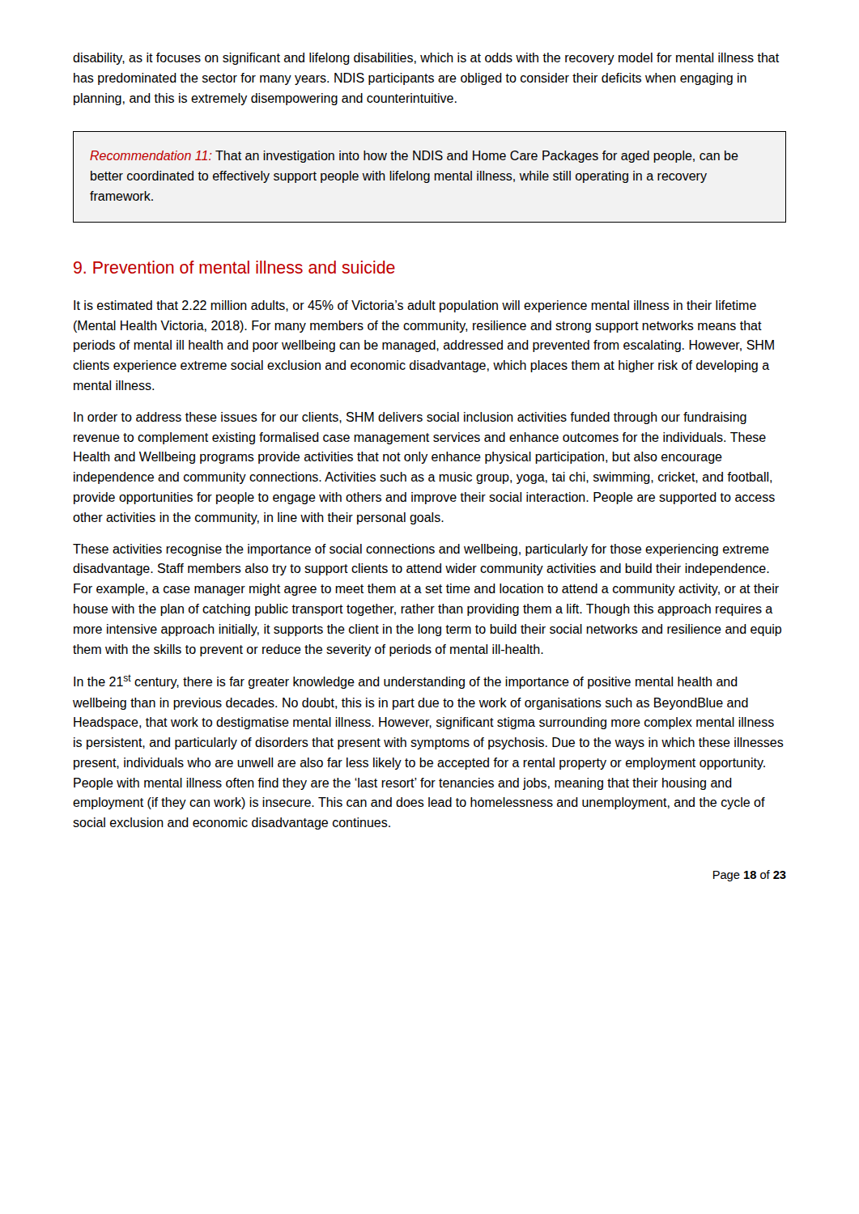disability, as it focuses on significant and lifelong disabilities, which is at odds with the recovery model for mental illness that has predominated the sector for many years. NDIS participants are obliged to consider their deficits when engaging in planning, and this is extremely disempowering and counterintuitive.
Recommendation 11: That an investigation into how the NDIS and Home Care Packages for aged people, can be better coordinated to effectively support people with lifelong mental illness, while still operating in a recovery framework.
9. Prevention of mental illness and suicide
It is estimated that 2.22 million adults, or 45% of Victoria’s adult population will experience mental illness in their lifetime (Mental Health Victoria, 2018). For many members of the community, resilience and strong support networks means that periods of mental ill health and poor wellbeing can be managed, addressed and prevented from escalating. However, SHM clients experience extreme social exclusion and economic disadvantage, which places them at higher risk of developing a mental illness.
In order to address these issues for our clients, SHM delivers social inclusion activities funded through our fundraising revenue to complement existing formalised case management services and enhance outcomes for the individuals. These Health and Wellbeing programs provide activities that not only enhance physical participation, but also encourage independence and community connections. Activities such as a music group, yoga, tai chi, swimming, cricket, and football, provide opportunities for people to engage with others and improve their social interaction. People are supported to access other activities in the community, in line with their personal goals.
These activities recognise the importance of social connections and wellbeing, particularly for those experiencing extreme disadvantage. Staff members also try to support clients to attend wider community activities and build their independence. For example, a case manager might agree to meet them at a set time and location to attend a community activity, or at their house with the plan of catching public transport together, rather than providing them a lift. Though this approach requires a more intensive approach initially, it supports the client in the long term to build their social networks and resilience and equip them with the skills to prevent or reduce the severity of periods of mental ill-health.
In the 21st century, there is far greater knowledge and understanding of the importance of positive mental health and wellbeing than in previous decades. No doubt, this is in part due to the work of organisations such as BeyondBlue and Headspace, that work to destigmatise mental illness. However, significant stigma surrounding more complex mental illness is persistent, and particularly of disorders that present with symptoms of psychosis. Due to the ways in which these illnesses present, individuals who are unwell are also far less likely to be accepted for a rental property or employment opportunity. People with mental illness often find they are the ‘last resort’ for tenancies and jobs, meaning that their housing and employment (if they can work) is insecure. This can and does lead to homelessness and unemployment, and the cycle of social exclusion and economic disadvantage continues.
Page 18 of 23